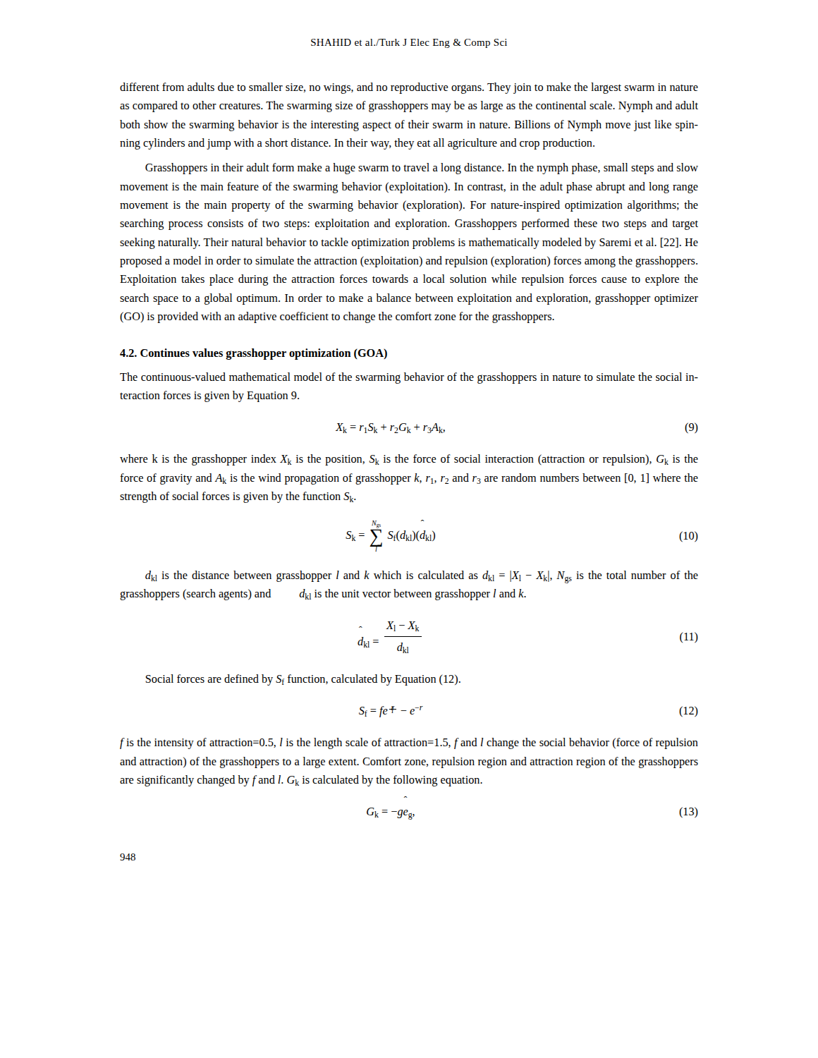SHAHID et al./Turk J Elec Eng & Comp Sci
different from adults due to smaller size, no wings, and no reproductive organs. They join to make the largest swarm in nature as compared to other creatures. The swarming size of grasshoppers may be as large as the continental scale. Nymph and adult both show the swarming behavior is the interesting aspect of their swarm in nature. Billions of Nymph move just like spinning cylinders and jump with a short distance. In their way, they eat all agriculture and crop production.
Grasshoppers in their adult form make a huge swarm to travel a long distance. In the nymph phase, small steps and slow movement is the main feature of the swarming behavior (exploitation). In contrast, in the adult phase abrupt and long range movement is the main property of the swarming behavior (exploration). For nature-inspired optimization algorithms; the searching process consists of two steps: exploitation and exploration. Grasshoppers performed these two steps and target seeking naturally. Their natural behavior to tackle optimization problems is mathematically modeled by Saremi et al. [22]. He proposed a model in order to simulate the attraction (exploitation) and repulsion (exploration) forces among the grasshoppers. Exploitation takes place during the attraction forces towards a local solution while repulsion forces cause to explore the search space to a global optimum. In order to make a balance between exploitation and exploration, grasshopper optimizer (GO) is provided with an adaptive coefficient to change the comfort zone for the grasshoppers.
4.2. Continues values grasshopper optimization (GOA)
The continuous-valued mathematical model of the swarming behavior of the grasshoppers in nature to simulate the social interaction forces is given by Equation 9.
Xk = r 1 Sk + r 2 Gk + r 3 Ak,
(9)
where k is the grasshopper index Xk is the position, Sk is the force of social interaction (attraction or repulsion), Gk is the force of gravity and Ak is the wind propagation of grasshopper k, r 1, r 2 and r 3 are random numbers between [0, 1] where the strength of social forces is given by the function Sk.
Sk = Ngs∑l Sf(dkl)(̂d kl)
(10)
dkl is the distance between grasshopper l and k which is calculated as dkl = |Xl − Xk|, Ngs is the total number of the grasshoppers (search agents) and ̂d kl is the unit vector between grasshopper l and k.
̂d kl = Xl − Xk dkl
(11)
Social forces are defined by Sf function, calculated by Equation (12).
Sf = fer l − e−r
(12)
f is the intensity of attraction=0.5, l is the length scale of attraction=1.5, f and l change the social behavior (force of repulsion and attraction) of the grasshoppers to a large extent. Comfort zone, repulsion region and attraction region of the grasshoppers are significantly changed by f and l. Gk is calculated by the following equation.
Gk = −ĝe g,
(13)
948